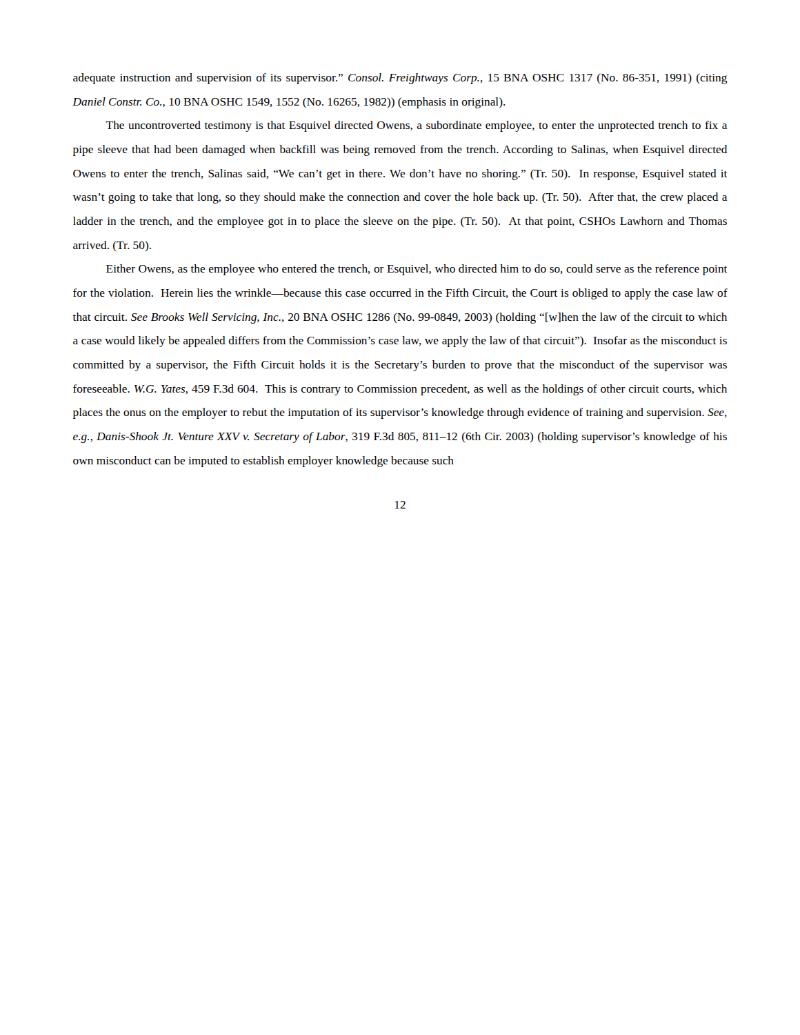adequate instruction and supervision of its supervisor.” Consol. Freightways Corp., 15 BNA OSHC 1317 (No. 86-351, 1991) (citing Daniel Constr. Co., 10 BNA OSHC 1549, 1552 (No. 16265, 1982)) (emphasis in original).
The uncontroverted testimony is that Esquivel directed Owens, a subordinate employee, to enter the unprotected trench to fix a pipe sleeve that had been damaged when backfill was being removed from the trench. According to Salinas, when Esquivel directed Owens to enter the trench, Salinas said, “We can’t get in there. We don’t have no shoring.” (Tr. 50). In response, Esquivel stated it wasn’t going to take that long, so they should make the connection and cover the hole back up. (Tr. 50). After that, the crew placed a ladder in the trench, and the employee got in to place the sleeve on the pipe. (Tr. 50). At that point, CSHOs Lawhorn and Thomas arrived. (Tr. 50).
Either Owens, as the employee who entered the trench, or Esquivel, who directed him to do so, could serve as the reference point for the violation. Herein lies the wrinkle—because this case occurred in the Fifth Circuit, the Court is obliged to apply the case law of that circuit. See Brooks Well Servicing, Inc., 20 BNA OSHC 1286 (No. 99-0849, 2003) (holding “[w]hen the law of the circuit to which a case would likely be appealed differs from the Commission’s case law, we apply the law of that circuit”). Insofar as the misconduct is committed by a supervisor, the Fifth Circuit holds it is the Secretary’s burden to prove that the misconduct of the supervisor was foreseeable. W.G. Yates, 459 F.3d 604. This is contrary to Commission precedent, as well as the holdings of other circuit courts, which places the onus on the employer to rebut the imputation of its supervisor’s knowledge through evidence of training and supervision. See, e.g., Danis-Shook Jt. Venture XXV v. Secretary of Labor, 319 F.3d 805, 811–12 (6th Cir. 2003) (holding supervisor’s knowledge of his own misconduct can be imputed to establish employer knowledge because such
12